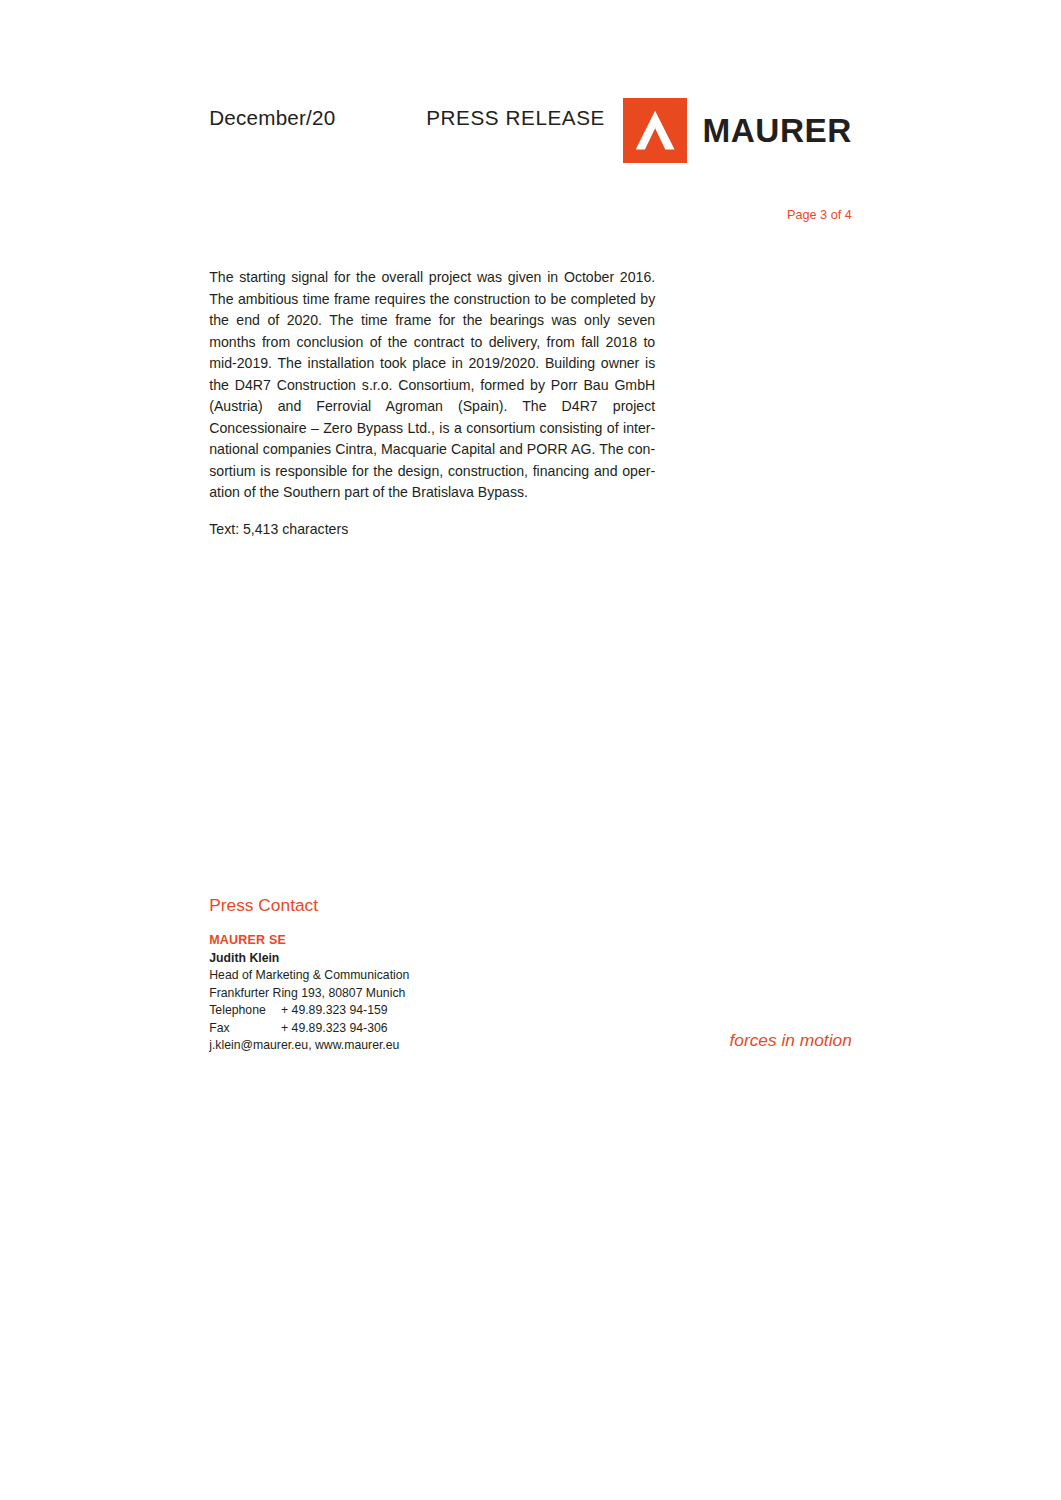December/20
PRESS RELEASE
MAURER
Page 3 of 4
The starting signal for the overall project was given in October 2016. The ambitious time frame requires the construction to be completed by the end of 2020. The time frame for the bearings was only seven months from conclusion of the contract to delivery, from fall 2018 to mid-2019. The installation took place in 2019/2020. Building owner is the D4R7 Construction s.r.o. Consortium, formed by Porr Bau GmbH (Austria) and Ferrovial Agroman (Spain). The D4R7 project Concessionaire – Zero Bypass Ltd., is a consortium consisting of international companies Cintra, Macquarie Capital and PORR AG. The consortium is responsible for the design, construction, financing and operation of the Southern part of the Bratislava Bypass.
Text: 5,413 characters
Press Contact
MAURER SE
Judith Klein
Head of Marketing & Communication
Frankfurter Ring 193, 80807 Munich
Telephone+ 49.89.323 94-159
Fax+ 49.89.323 94-306
j.klein@maurer.eu, www.maurer.eu
forces in motion